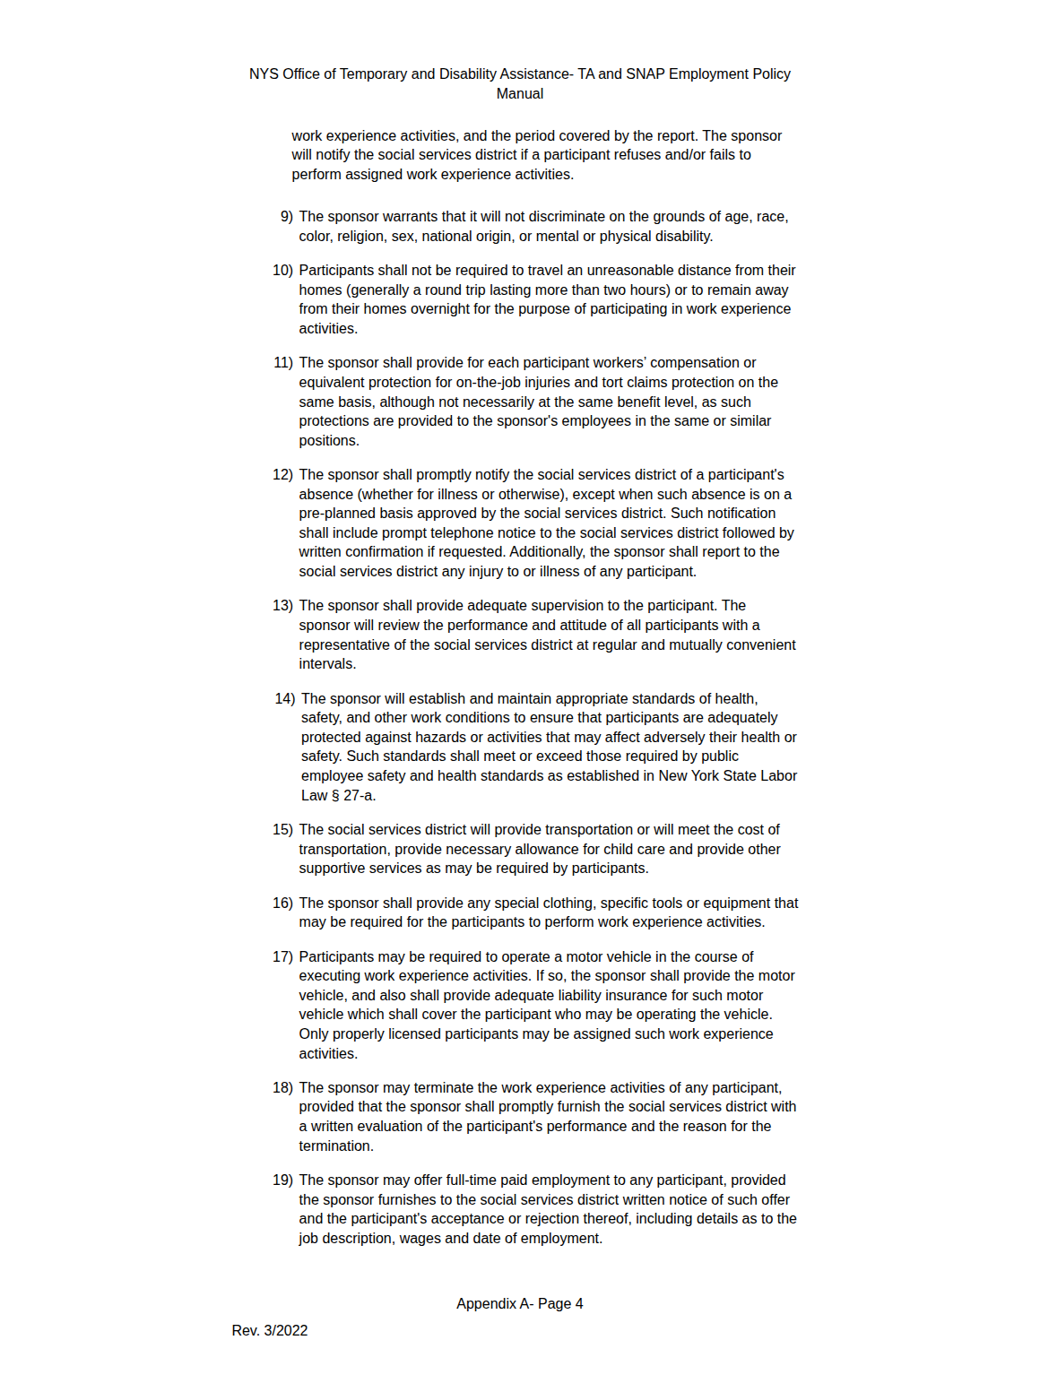NYS Office of Temporary and Disability Assistance- TA and SNAP Employment Policy Manual
work experience activities, and the period covered by the report. The sponsor will notify the social services district if a participant refuses and/or fails to perform assigned work experience activities.
9) The sponsor warrants that it will not discriminate on the grounds of age, race, color, religion, sex, national origin, or mental or physical disability.
10) Participants shall not be required to travel an unreasonable distance from their homes (generally a round trip lasting more than two hours) or to remain away from their homes overnight for the purpose of participating in work experience activities.
11) The sponsor shall provide for each participant workers’ compensation or equivalent protection for on-the-job injuries and tort claims protection on the same basis, although not necessarily at the same benefit level, as such protections are provided to the sponsor's employees in the same or similar positions.
12) The sponsor shall promptly notify the social services district of a participant's absence (whether for illness or otherwise), except when such absence is on a pre-planned basis approved by the social services district. Such notification shall include prompt telephone notice to the social services district followed by written confirmation if requested. Additionally, the sponsor shall report to the social services district any injury to or illness of any participant.
13) The sponsor shall provide adequate supervision to the participant. The sponsor will review the performance and attitude of all participants with a representative of the social services district at regular and mutually convenient intervals.
14) The sponsor will establish and maintain appropriate standards of health, safety, and other work conditions to ensure that participants are adequately protected against hazards or activities that may affect adversely their health or safety. Such standards shall meet or exceed those required by public employee safety and health standards as established in New York State Labor Law § 27-a.
15) The social services district will provide transportation or will meet the cost of transportation, provide necessary allowance for child care and provide other supportive services as may be required by participants.
16) The sponsor shall provide any special clothing, specific tools or equipment that may be required for the participants to perform work experience activities.
17) Participants may be required to operate a motor vehicle in the course of executing work experience activities. If so, the sponsor shall provide the motor vehicle, and also shall provide adequate liability insurance for such motor vehicle which shall cover the participant who may be operating the vehicle. Only properly licensed participants may be assigned such work experience activities.
18) The sponsor may terminate the work experience activities of any participant, provided that the sponsor shall promptly furnish the social services district with a written evaluation of the participant's performance and the reason for the termination.
19) The sponsor may offer full-time paid employment to any participant, provided the sponsor furnishes to the social services district written notice of such offer and the participant's acceptance or rejection thereof, including details as to the job description, wages and date of employment.
Appendix A- Page 4
Rev. 3/2022